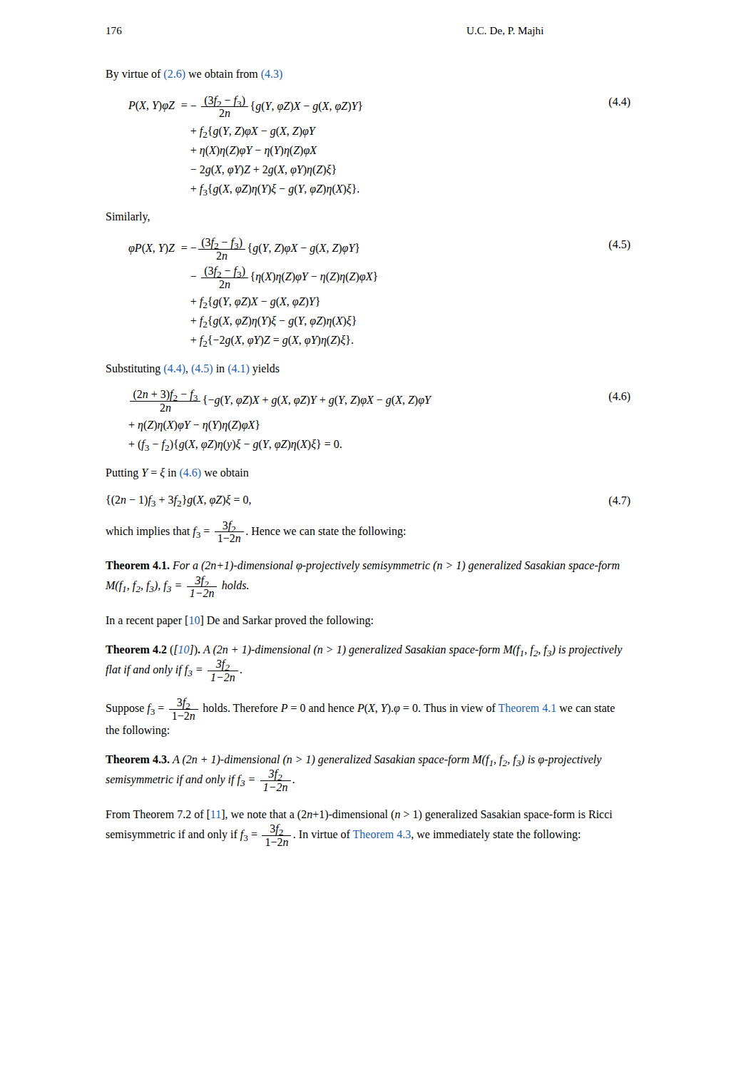176 U.C. De, P. Majhi
By virtue of (2.6) we obtain from (4.3)
| P ( X , Y ) φZ | = | − (3 f 2 − f 3 ) 2 n { g ( Y , φZ ) X − g ( X , φZ ) Y } |
| | | + f 2 { g ( Y , Z ) φX − g ( X , Z ) φY |
| | | + η ( X ) η ( Z ) φY − η ( Y ) η ( Z ) φX |
| | | − 2 g ( X , φY ) Z + 2 g ( X , φY ) η ( Z ) ξ } |
| | | + f 3 { g ( X , φZ ) η ( Y ) ξ − g ( Y , φZ ) η ( X ) ξ }. |
(4.4)
Similarly,
| φP ( X , Y ) Z | = | − (3 f 2 − f 3 ) 2 n { g ( Y , Z ) φX − g ( X , Z ) φY } |
| | | − (3 f 2 − f 3 ) 2 n { η ( X ) η ( Z ) φY − η ( Z ) η ( Z ) φX } |
| | | + f 2 { g ( Y , φZ ) X − g ( X , φZ ) Y } |
| | | + f 2 { g ( X , φZ ) η ( Y ) ξ − g ( Y , φZ ) η ( X ) ξ } |
| | | + f 2 {−2 g ( X , φY ) Z = g ( X , φY ) η ( Z ) ξ }. |
(4.5)
Substituting (4.4), (4.5) in (4.1) yields
| (2 n + 3) f 2 − f 3 2 n {− g ( Y , φZ ) X + g ( X , φZ ) Y + g ( Y , Z ) φX − g ( X , Z ) φY |
| + η ( Z ) η ( X ) φY − η ( Y ) η ( Z ) φX } |
| + ( f 3 − f 2 ){ g ( X , φZ ) η ( y ) ξ − g ( Y , φZ ) η ( X ) ξ } = 0. |
(4.6)
Putting Y = ξ in (4.6) we obtain
{(2n − 1)f3 + 3f2}g(X, φZ)ξ = 0,
(4.7)
which implies that f3 = 3f21−2n. Hence we can state the following:
Theorem 4.1. For a (2n+1)-dimensional φ-projectively semisymmetric (n > 1) generalized Sasakian space-form M(f1, f2, f3), f3 = 3f21−2n holds.
In a recent paper [10] De and Sarkar proved the following:
Theorem 4.2 ([10]). A (2n + 1)-dimensional (n > 1) generalized Sasakian space-form M(f1, f2, f3) is projectively flat if and only if f3 = 3f21−2n.
Suppose f3 = 3f21−2n holds. Therefore P = 0 and hence P(X, Y).φ = 0. Thus in view of Theorem 4.1 we can state the following:
Theorem 4.3. A (2n + 1)-dimensional (n > 1) generalized Sasakian space-form M(f1, f2, f3) is φ-projectively semisymmetric if and only if f3 = 3f21−2n.
From Theorem 7.2 of [11], we note that a (2n+1)-dimensional (n > 1) generalized Sasakian space-form is Ricci semisymmetric if and only if f3 = 3f21−2n. In virtue of Theorem 4.3, we immediately state the following: